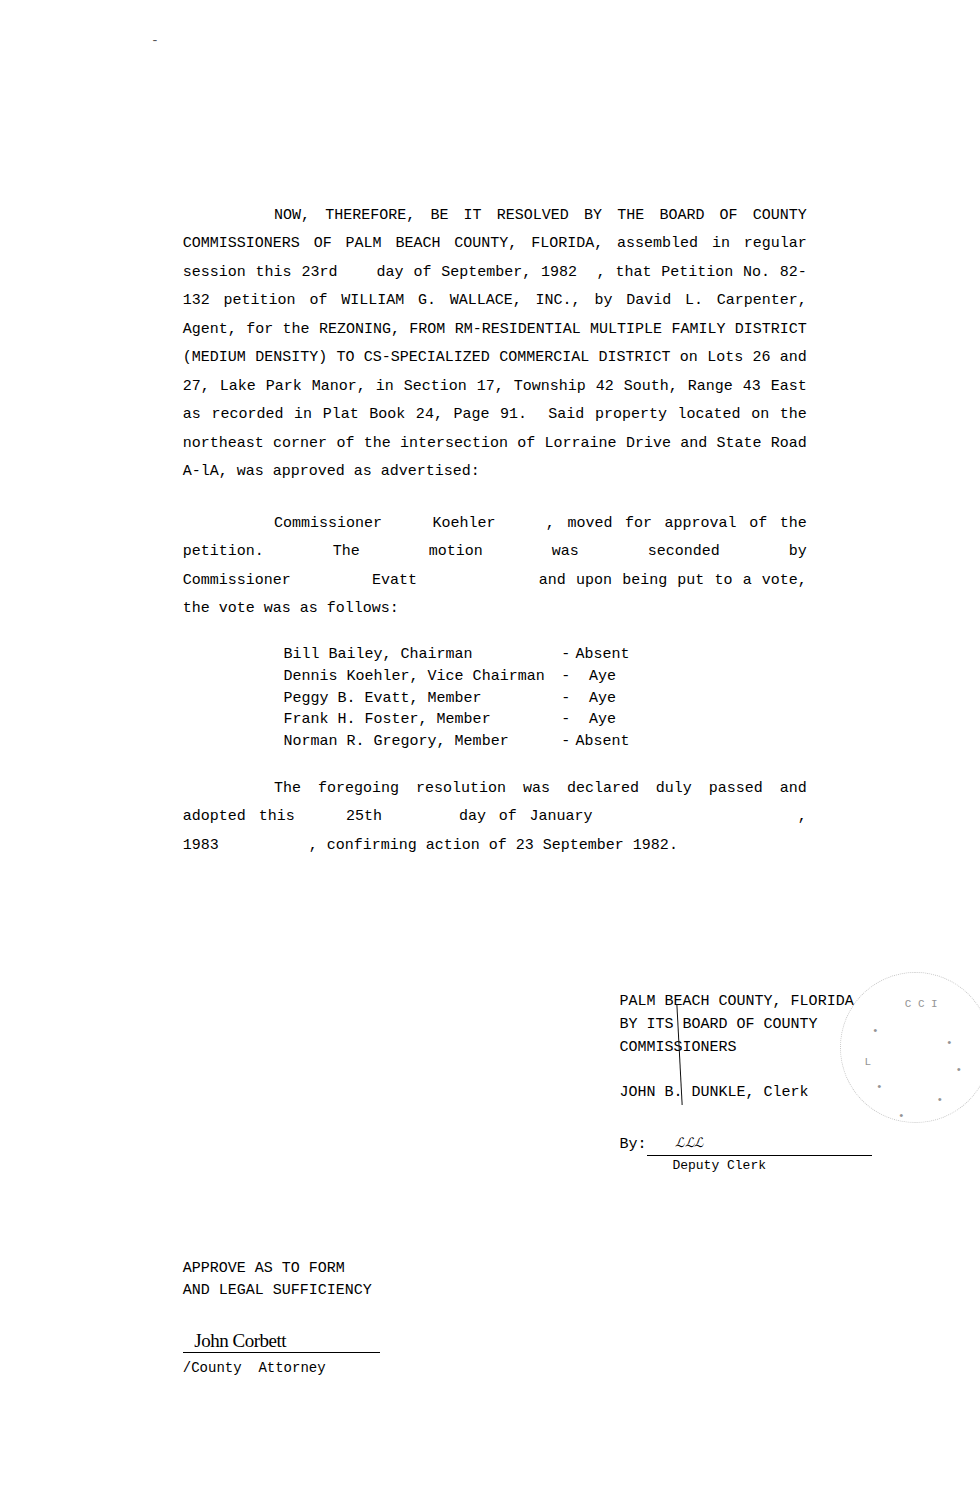-
NOW, THEREFORE, BE IT RESOLVED BY THE BOARD OF COUNTY COMMISSIONERS OF PALM BEACH COUNTY, FLORIDA, assembled in regular session this 23rd day of September, 1982 , that Petition No. 82-132 petition of WILLIAM G. WALLACE, INC., by David L. Carpenter, Agent, for the REZONING, FROM RM-RESIDENTIAL MULTIPLE FAMILY DISTRICT (MEDIUM DENSITY) TO CS-SPECIALIZED COMMERCIAL DISTRICT on Lots 26 and 27, Lake Park Manor, in Section 17, Township 42 South, Range 43 East as recorded in Plat Book 24, Page 91. Said property located on the northeast corner of the intersection of Lorraine Drive and State Road A-lA, was approved as advertised:
Commissioner Koehler , moved for approval of the petition. The motion was seconded by Commissioner Evatt and upon being put to a vote, the vote was as follows:
| Bill Bailey, Chairman | - | Absent |
| Dennis Koehler, Vice Chairman | - | Aye |
| Peggy B. Evatt, Member | - | Aye |
| Frank H. Foster, Member | - | Aye |
| Norman R. Gregory, Member | - | Absent |
The foregoing resolution was declared duly passed and adopted this 25th day of January , 1983 , confirming action of 23 September 1982.
C C I • • L • • • •
PALM BEACH COUNTY, FLORIDA
BY ITS BOARD OF COUNTY
COMMISSIONERS
JOHN B. DUNKLE, Clerk
By:ℒℒℒ
Deputy Clerk
APPROVE AS TO FORM
AND LEGAL SUFFICIENCY
John Corbett
/County Attorney